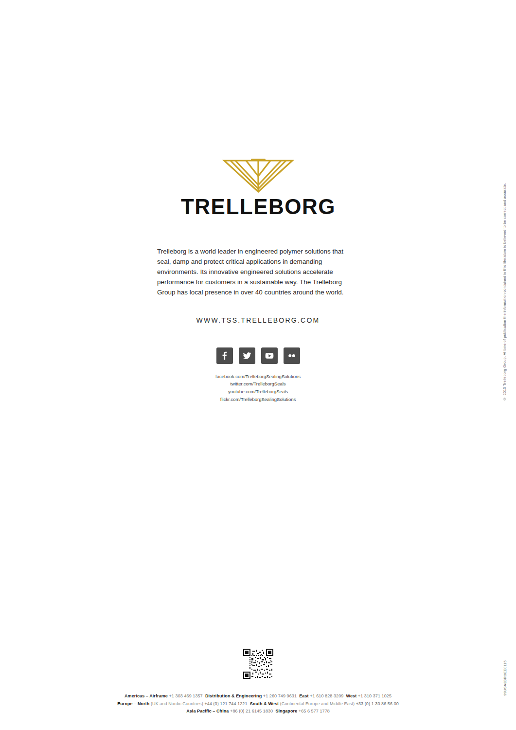© 2015 Trelleborg Group. At time of publication the information contained in this literature is believed to be correct and accurate.
99USA3BROEE0115
Trelleborg TRELLEBORG
Trelleborg is a world leader in engineered polymer solutions that seal, damp and protect critical applications in demanding environments. Its innovative engineered solutions accelerate performance for customers in a sustainable way. The Trelleborg Group has local presence in over 40 countries around the world.
WWW.TSS.TRELLEBORG.COM
facebook.com/TrelleborgSealingSolutions
twitter.com/TrelleborgSeals
youtube.com/TrelleborgSeals
flickr.com/TrelleborgSealingSolutions
Americas – Airframe +1 303 469 1357 Distribution & Engineering +1 260 749 9631 East +1 610 828 3209 West +1 310 371 1025
Europe – North (UK and Nordic Countries) +44 (0) 121 744 1221 South & West (Continental Europe and Middle East) +33 (0) 1 30 86 56 00
Asia Pacific – China +86 (0) 21 6145 1830 Singapore +65 6 577 1778